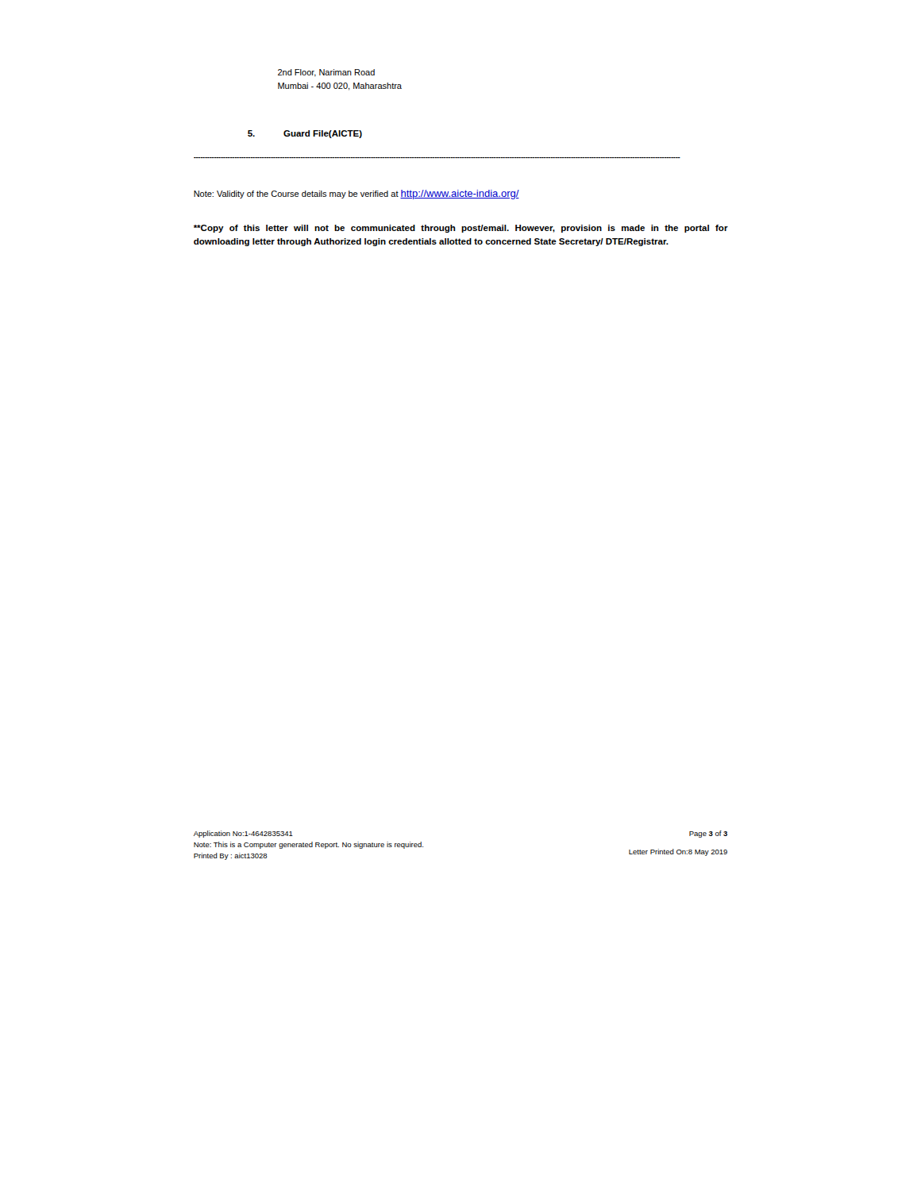2nd Floor, Nariman Road
Mumbai - 400 020, Maharashtra
5.
Guard File(AICTE)
----------------------------------------------------------------------------------------------------------------------------------------------------------------------------------------------------------------------
Note: Validity of the Course details may be verified at http://www.aicte-india.org/
**Copy of this letter will not be communicated through post/email. However, provision is made in the portal for downloading letter through Authorized login credentials allotted to concerned State Secretary/ DTE/Registrar.
Application No:1-4642835341
Note: This is a Computer generated Report. No signature is required.
Printed By : aict13028
Page 3 of 3
Letter Printed On:8 May 2019